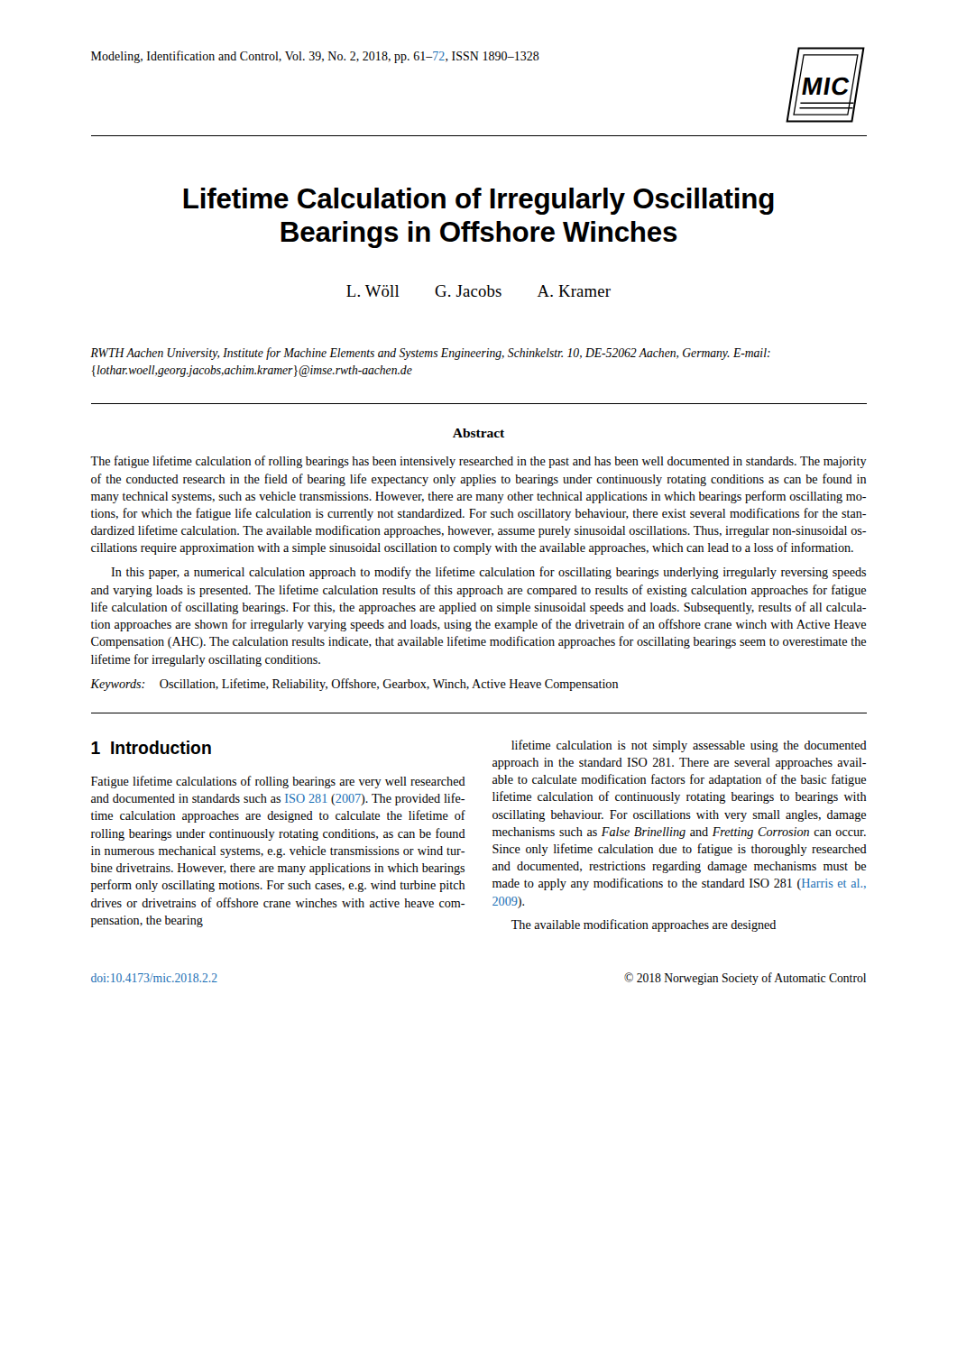Modeling, Identification and Control, Vol. 39, No. 2, 2018, pp. 61–72, ISSN 1890–1328
MIC
Lifetime Calculation of Irregularly Oscillating
Bearings in Offshore Winches
L. Wöll G. Jacobs A. Kramer
RWTH Aachen University, Institute for Machine Elements and Systems Engineering, Schinkelstr. 10, DE-52062 Aachen, Germany. E-mail: {lothar.woell,georg.jacobs,achim.kramer}@imse.rwth-aachen.de
Abstract
The fatigue lifetime calculation of rolling bearings has been intensively researched in the past and has been well documented in standards. The majority of the conducted research in the field of bearing life expectancy only applies to bearings under continuously rotating conditions as can be found in many technical systems, such as vehicle transmissions. However, there are many other technical applications in which bearings perform oscillating motions, for which the fatigue life calculation is currently not standardized. For such oscillatory behaviour, there exist several modifications for the standardized lifetime calculation. The available modification approaches, however, assume purely sinusoidal oscillations. Thus, irregular non-sinusoidal oscillations require approximation with a simple sinusoidal oscillation to comply with the available approaches, which can lead to a loss of information.
In this paper, a numerical calculation approach to modify the lifetime calculation for oscillating bearings underlying irregularly reversing speeds and varying loads is presented. The lifetime calculation results of this approach are compared to results of existing calculation approaches for fatigue life calculation of oscillating bearings. For this, the approaches are applied on simple sinusoidal speeds and loads. Subsequently, results of all calculation approaches are shown for irregularly varying speeds and loads, using the example of the drivetrain of an offshore crane winch with Active Heave Compensation (AHC). The calculation results indicate, that available lifetime modification approaches for oscillating bearings seem to overestimate the lifetime for irregularly oscillating conditions.
Keywords: Oscillation, Lifetime, Reliability, Offshore, Gearbox, Winch, Active Heave Compensation
1 Introduction
Fatigue lifetime calculations of rolling bearings are very well researched and documented in standards such as ISO 281 (2007). The provided lifetime calculation approaches are designed to calculate the lifetime of rolling bearings under continuously rotating conditions, as can be found in numerous mechanical systems, e.g. vehicle transmissions or wind turbine drivetrains. However, there are many applications in which bearings perform only oscillating motions. For such cases, e.g. wind turbine pitch drives or drivetrains of offshore crane winches with active heave compensation, the bearing
lifetime calculation is not simply assessable using the documented approach in the standard ISO 281. There are several approaches available to calculate modification factors for adaptation of the basic fatigue lifetime calculation of continuously rotating bearings to bearings with oscillating behaviour. For oscillations with very small angles, damage mechanisms such as False Brinelling and Fretting Corrosion can occur. Since only lifetime calculation due to fatigue is thoroughly researched and documented, restrictions regarding damage mechanisms must be made to apply any modifications to the standard ISO 281 (Harris et al., 2009).
The available modification approaches are designed
doi:10.4173/mic.2018.2.2
© 2018 Norwegian Society of Automatic Control